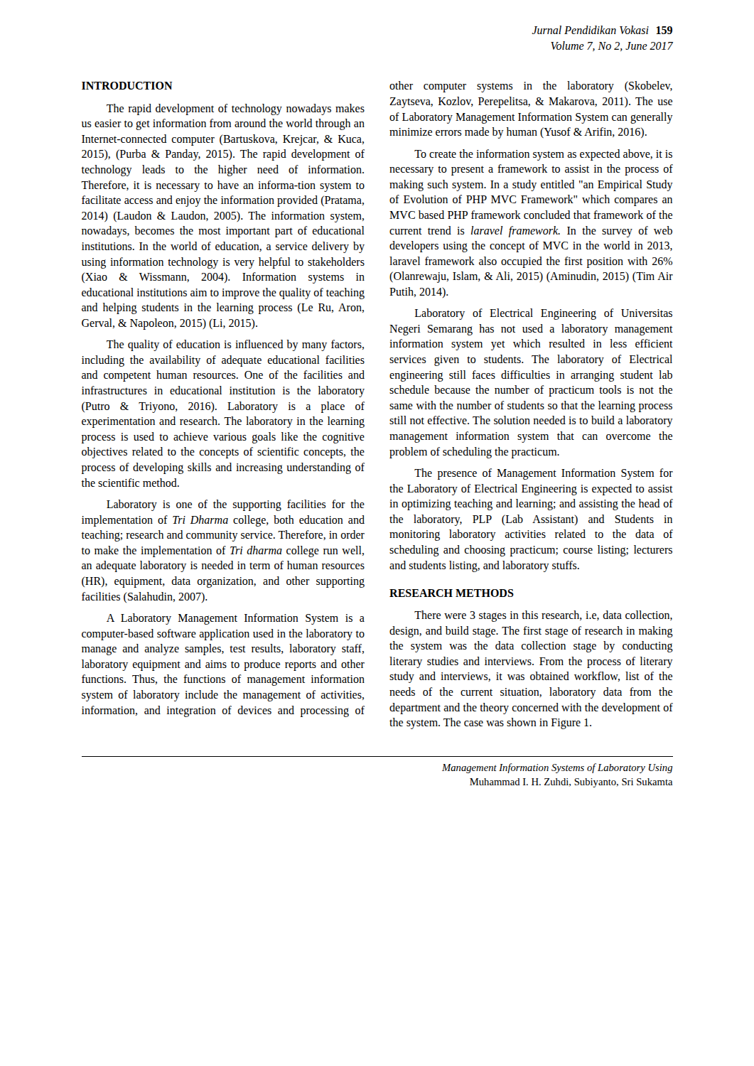Jurnal Pendidikan Vokasi 159 Volume 7, No 2, June 2017
Introduction
The rapid development of technology nowadays makes us easier to get information from around the world through an Internet-connected computer (Bartuskova, Krejcar, & Kuca, 2015), (Purba & Panday, 2015). The rapid development of technology leads to the higher need of information. Therefore, it is necessary to have an informa-tion system to facilitate access and enjoy the information provided (Pratama, 2014) (Laudon & Laudon, 2005). The information system, nowadays, becomes the most important part of educational institutions. In the world of education, a service delivery by using information technology is very helpful to stakeholders (Xiao & Wissmann, 2004). Information systems in educational institutions aim to improve the quality of teaching and helping students in the learning process (Le Ru, Aron, Gerval, & Napoleon, 2015) (Li, 2015).
The quality of education is influenced by many factors, including the availability of adequate educational facilities and competent human resources. One of the facilities and infrastructures in educational institution is the laboratory (Putro & Triyono, 2016). Laboratory is a place of experimentation and research. The laboratory in the learning process is used to achieve various goals like the cognitive objectives related to the concepts of scientific concepts, the process of developing skills and increasing understanding of the scientific method.
Laboratory is one of the supporting facilities for the implementation of Tri Dharma college, both education and teaching; research and community service. Therefore, in order to make the implementation of Tri dharma college run well, an adequate laboratory is needed in term of human resources (HR), equipment, data organization, and other supporting facilities (Salahudin, 2007).
A Laboratory Management Information System is a computer-based software application used in the laboratory to manage and analyze samples, test results, laboratory staff, laboratory equipment and aims to produce reports and other functions. Thus, the functions of management information system of laboratory include the management of activities, information, and integration of devices and processing of other computer systems in the laboratory (Skobelev, Zaytseva, Kozlov, Perepelitsa, & Makarova, 2011). The use of Laboratory Management Information System can generally minimize errors made by human (Yusof & Arifin, 2016).
To create the information system as expected above, it is necessary to present a framework to assist in the process of making such system. In a study entitled "an Empirical Study of Evolution of PHP MVC Framework" which compares an MVC based PHP framework concluded that framework of the current trend is laravel framework. In the survey of web developers using the concept of MVC in the world in 2013, laravel framework also occupied the first position with 26% (Olanrewaju, Islam, & Ali, 2015) (Aminudin, 2015) (Tim Air Putih, 2014).
Laboratory of Electrical Engineering of Universitas Negeri Semarang has not used a laboratory management information system yet which resulted in less efficient services given to students. The laboratory of Electrical engineering still faces difficulties in arranging student lab schedule because the number of practicum tools is not the same with the number of students so that the learning process still not effective. The solution needed is to build a laboratory management information system that can overcome the problem of scheduling the practicum.
The presence of Management Information System for the Laboratory of Electrical Engineering is expected to assist in optimizing teaching and learning; and assisting the head of the laboratory, PLP (Lab Assistant) and Students in monitoring laboratory activities related to the data of scheduling and choosing practicum; course listing; lecturers and students listing, and laboratory stuffs.
Research Methods
There were 3 stages in this research, i.e, data collection, design, and build stage. The first stage of research in making the system was the data collection stage by conducting literary studies and interviews. From the process of literary study and interviews, it was obtained workflow, list of the needs of the current situation, laboratory data from the department and the theory concerned with the development of the system. The case was shown in Figure 1.
Management Information Systems of Laboratory Using Muhammad I. H. Zuhdi, Subiyanto, Sri Sukamta